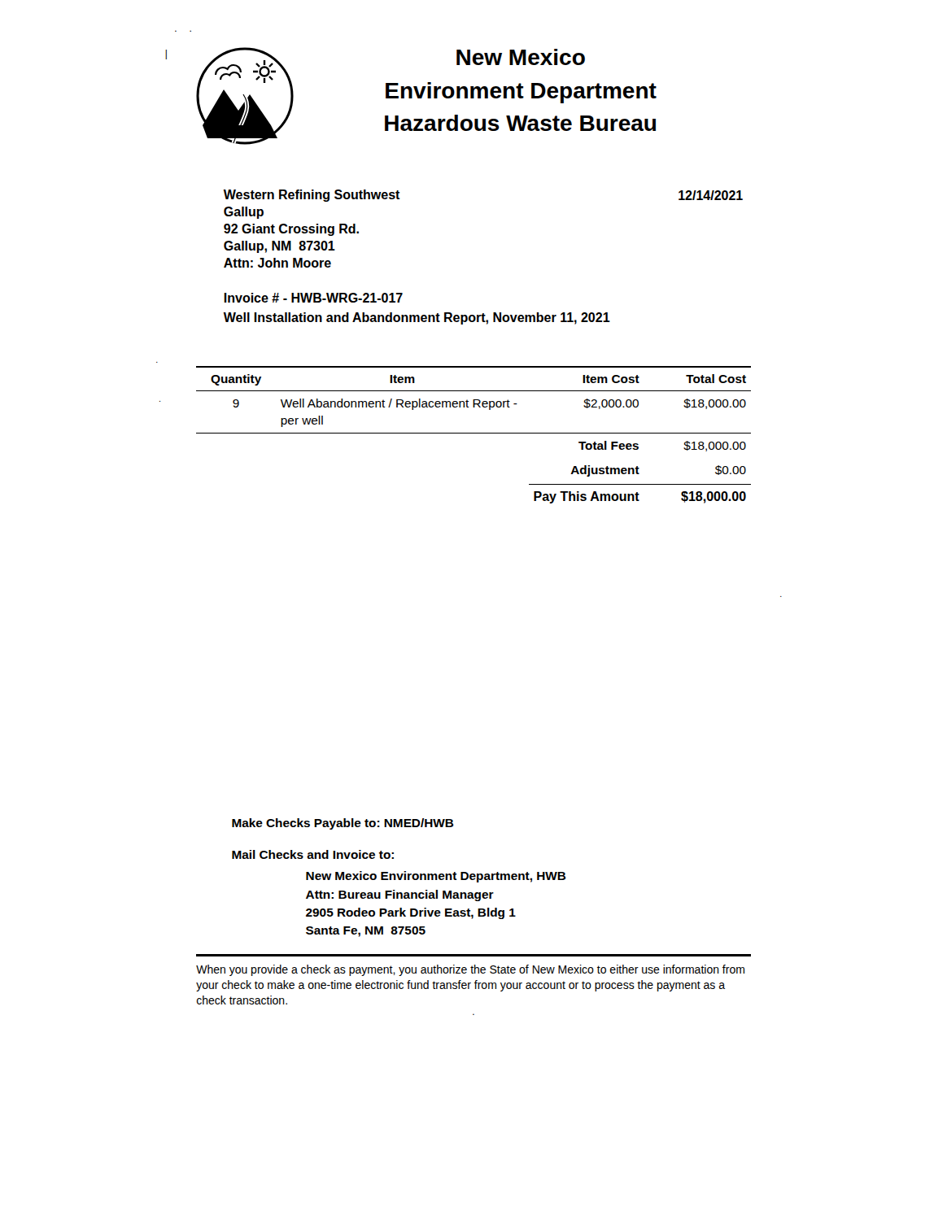. . | . . . .
New Mexico
Environment Department
Hazardous Waste Bureau
Western Refining Southwest
Gallup
92 Giant Crossing Rd.
Gallup, NM 87301
Attn: John Moore
12/14/2021
Invoice # - HWB-WRG-21-017
Well Installation and Abandonment Report, November 11, 2021
| Quantity | Item | Item Cost | Total Cost |
| --- | --- | --- | --- |
| 9 | Well Abandonment / Replacement Report - per well | $2,000.00 | $18,000.00 |
| | | Total Fees | $18,000.00 |
| | | Adjustment | $0.00 |
| | | Pay This Amount | $18,000.00 |
Make Checks Payable to: NMED/HWB
Mail Checks and Invoice to:
New Mexico Environment Department, HWB
Attn: Bureau Financial Manager
2905 Rodeo Park Drive East, Bldg 1
Santa Fe, NM 87505
When you provide a check as payment, you authorize the State of New Mexico to either use information from your check to make a one-time electronic fund transfer from your account or to process the payment as a check transaction.